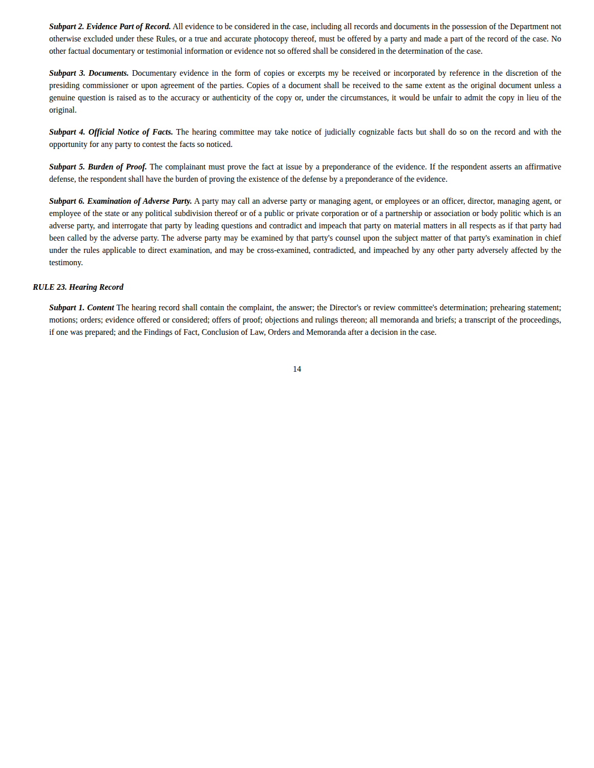Subpart 2. Evidence Part of Record. All evidence to be considered in the case, including all records and documents in the possession of the Department not otherwise excluded under these Rules, or a true and accurate photocopy thereof, must be offered by a party and made a part of the record of the case. No other factual documentary or testimonial information or evidence not so offered shall be considered in the determination of the case.
Subpart 3. Documents. Documentary evidence in the form of copies or excerpts my be received or incorporated by reference in the discretion of the presiding commissioner or upon agreement of the parties. Copies of a document shall be received to the same extent as the original document unless a genuine question is raised as to the accuracy or authenticity of the copy or, under the circumstances, it would be unfair to admit the copy in lieu of the original.
Subpart 4. Official Notice of Facts. The hearing committee may take notice of judicially cognizable facts but shall do so on the record and with the opportunity for any party to contest the facts so noticed.
Subpart 5. Burden of Proof. The complainant must prove the fact at issue by a preponderance of the evidence. If the respondent asserts an affirmative defense, the respondent shall have the burden of proving the existence of the defense by a preponderance of the evidence.
Subpart 6. Examination of Adverse Party. A party may call an adverse party or managing agent, or employees or an officer, director, managing agent, or employee of the state or any political subdivision thereof or of a public or private corporation or of a partnership or association or body politic which is an adverse party, and interrogate that party by leading questions and contradict and impeach that party on material matters in all respects as if that party had been called by the adverse party. The adverse party may be examined by that party's counsel upon the subject matter of that party's examination in chief under the rules applicable to direct examination, and may be cross-examined, contradicted, and impeached by any other party adversely affected by the testimony.
RULE 23. Hearing Record
Subpart 1. Content The hearing record shall contain the complaint, the answer; the Director's or review committee's determination; prehearing statement; motions; orders; evidence offered or considered; offers of proof; objections and rulings thereon; all memoranda and briefs; a transcript of the proceedings, if one was prepared; and the Findings of Fact, Conclusion of Law, Orders and Memoranda after a decision in the case.
14